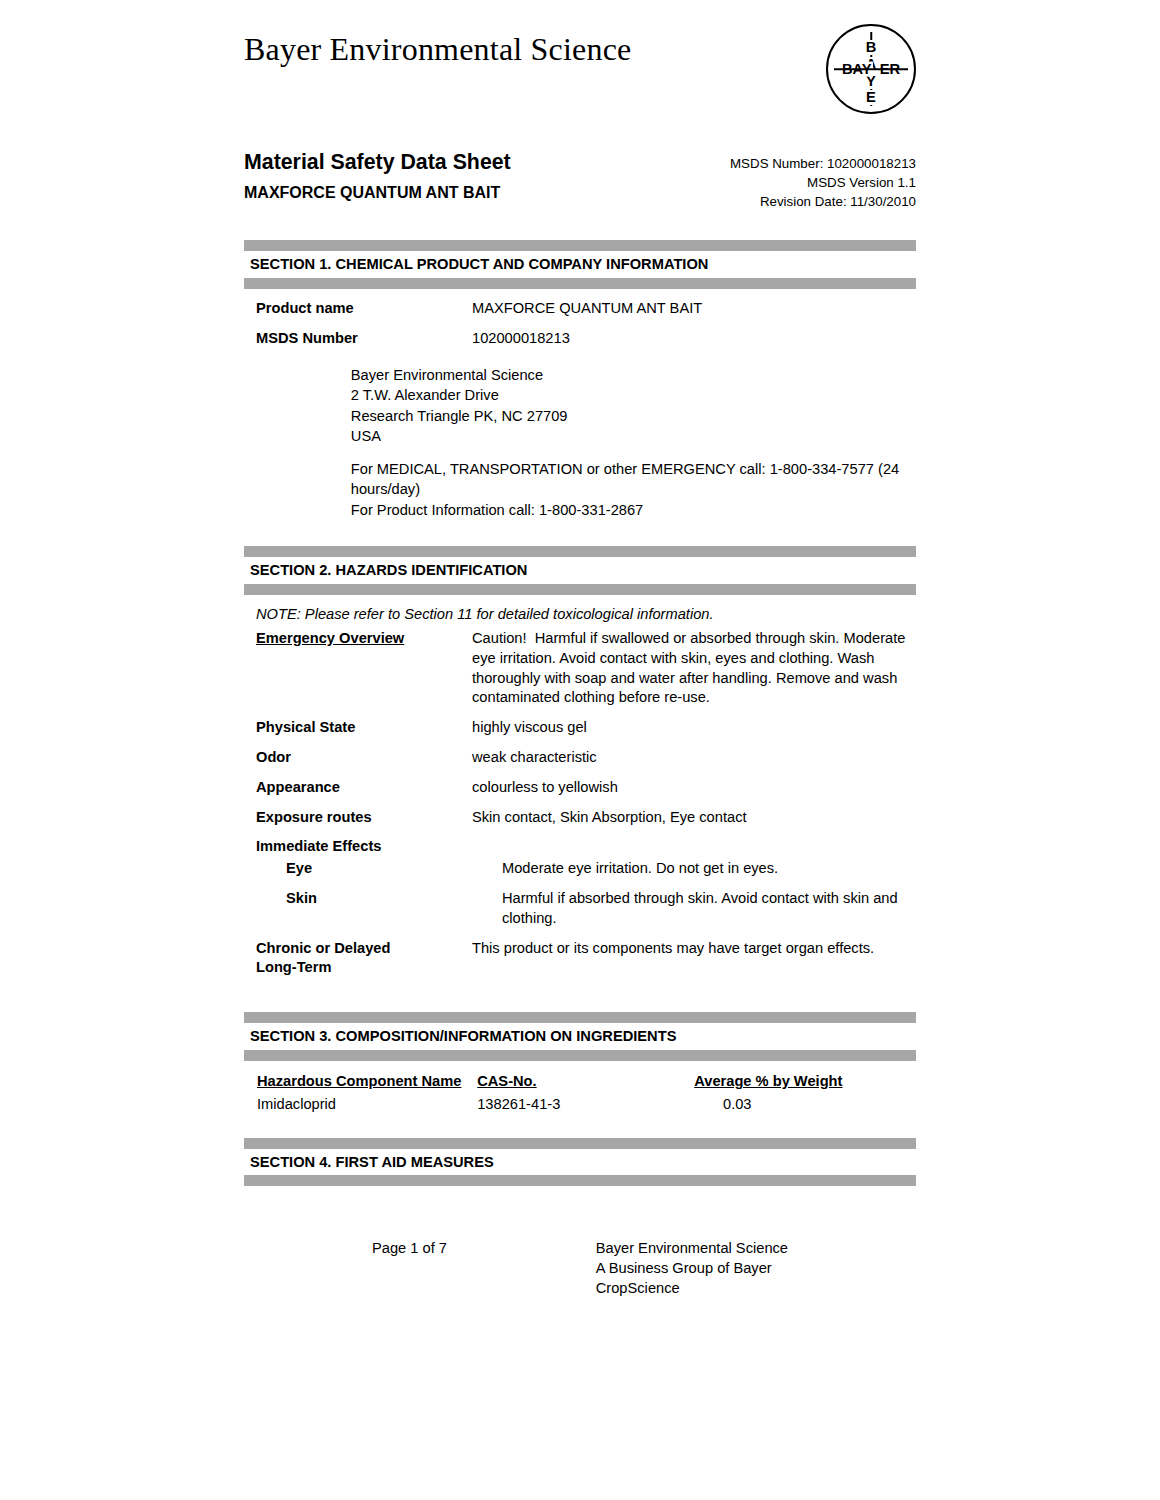Bayer Environmental Science
B A Y E BAY ER
Material Safety Data Sheet
MAXFORCE QUANTUM ANT BAIT
MSDS Number: 102000018213
MSDS Version 1.1
Revision Date: 11/30/2010
SECTION 1. CHEMICAL PRODUCT AND COMPANY INFORMATION
Product name
MAXFORCE QUANTUM ANT BAIT
MSDS Number
102000018213
Bayer Environmental Science
2 T.W. Alexander Drive
Research Triangle PK, NC 27709
USA
For MEDICAL, TRANSPORTATION or other EMERGENCY call: 1-800-334-7577 (24 hours/day)
For Product Information call: 1-800-331-2867
SECTION 2. HAZARDS IDENTIFICATION
NOTE: Please refer to Section 11 for detailed toxicological information.
Emergency Overview
Caution! Harmful if swallowed or absorbed through skin. Moderate eye irritation. Avoid contact with skin, eyes and clothing. Wash thoroughly with soap and water after handling. Remove and wash contaminated clothing before re-use.
Physical State
highly viscous gel
Odor
weak characteristic
Appearance
colourless to yellowish
Exposure routes
Skin contact, Skin Absorption, Eye contact
Immediate Effects
Eye
Moderate eye irritation. Do not get in eyes.
Skin
Harmful if absorbed through skin. Avoid contact with skin and clothing.
Chronic or Delayed
Long-Term
This product or its components may have target organ effects.
SECTION 3. COMPOSITION/INFORMATION ON INGREDIENTS
| Hazardous Component Name | CAS-No. | Average % by Weight |
| --- | --- | --- |
| Imidacloprid | 138261-41-3 | 0.03 |
SECTION 4. FIRST AID MEASURES
Page 1 of 7
Bayer Environmental Science
A Business Group of Bayer
CropScience